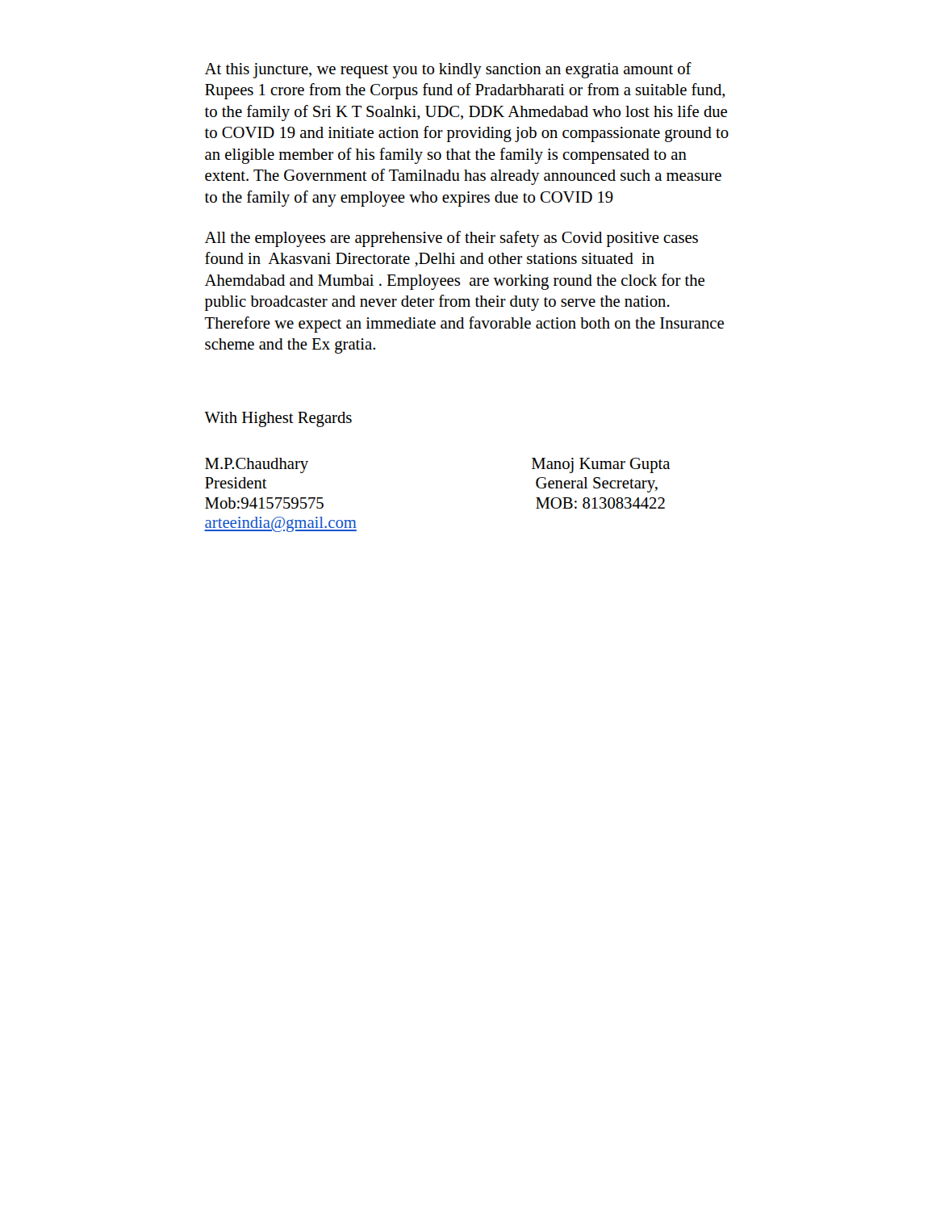At this juncture, we request you to kindly sanction an exgratia amount of Rupees 1 crore from the Corpus fund of Pradarbharati or from a suitable fund, to the family of Sri K T Soalnki, UDC, DDK Ahmedabad who lost his life due to COVID 19 and initiate action for providing job on compassionate ground to an eligible member of his family so that the family is compensated to an extent. The Government of Tamilnadu has already announced such a measure to the family of any employee who expires due to COVID 19
All the employees are apprehensive of their safety as Covid positive cases found in Akasvani Directorate ,Delhi and other stations situated in Ahemdabad and Mumbai . Employees are working round the clock for the public broadcaster and never deter from their duty to serve the nation. Therefore we expect an immediate and favorable action both on the Insurance scheme and the Ex gratia.
With Highest Regards
| M.P.Chaudhary | Manoj Kumar Gupta |
| President | General Secretary, |
| Mob:9415759575 | MOB: 8130834422 |
| arteeindia@gmail.com | |